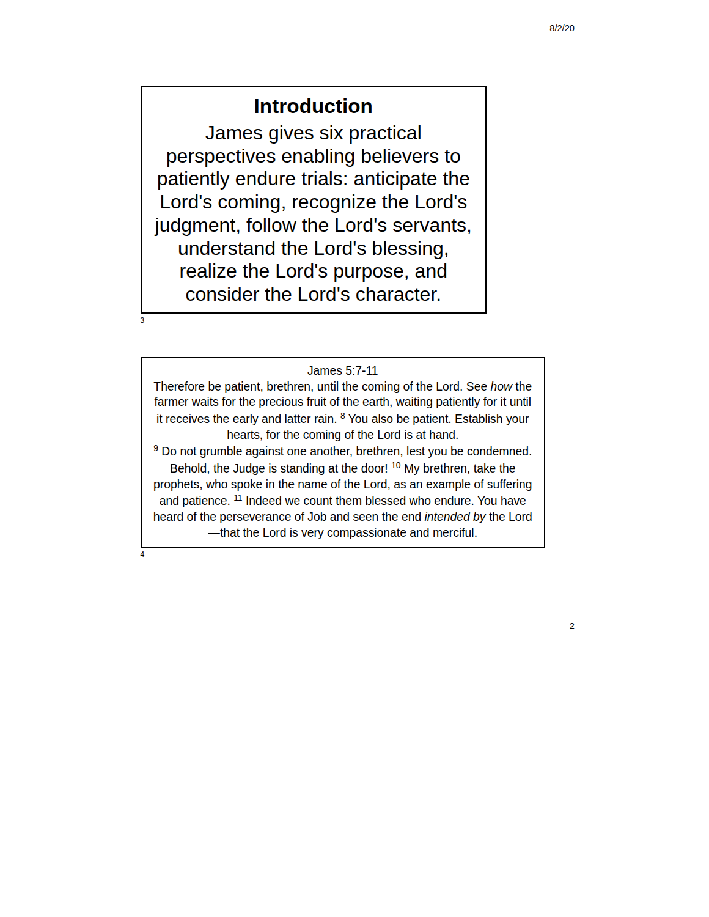8/2/20
Introduction
James gives six practical perspectives enabling believers to patiently endure trials: anticipate the Lord's coming, recognize the Lord's judgment, follow the Lord's servants, understand the Lord's blessing, realize the Lord's purpose, and consider the Lord's character.
3
James 5:7-11
Therefore be patient, brethren, until the coming of the Lord. See how the farmer waits for the precious fruit of the earth, waiting patiently for it until it receives the early and latter rain. 8 You also be patient. Establish your hearts, for the coming of the Lord is at hand.
9 Do not grumble against one another, brethren, lest you be condemned. Behold, the Judge is standing at the door! 10 My brethren, take the prophets, who spoke in the name of the Lord, as an example of suffering and patience. 11 Indeed we count them blessed who endure. You have heard of the perseverance of Job and seen the end intended by the Lord—that the Lord is very compassionate and merciful.
4
2